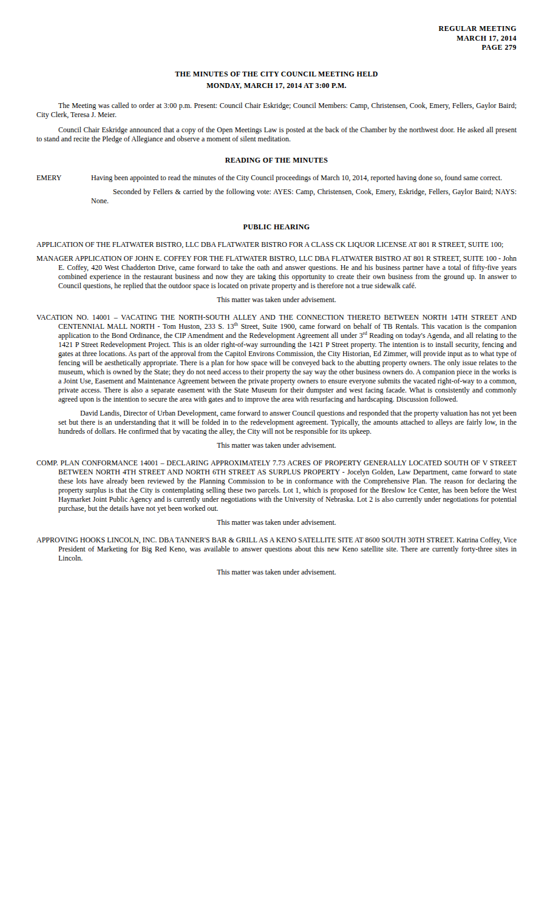REGULAR MEETING
MARCH 17, 2014
PAGE 279
THE MINUTES OF THE CITY COUNCIL MEETING HELD
MONDAY, MARCH 17, 2014 AT 3:00 P.M.
The Meeting was called to order at 3:00 p.m. Present: Council Chair Eskridge; Council Members: Camp, Christensen, Cook, Emery, Fellers, Gaylor Baird; City Clerk, Teresa J. Meier.
Council Chair Eskridge announced that a copy of the Open Meetings Law is posted at the back of the Chamber by the northwest door. He asked all present to stand and recite the Pledge of Allegiance and observe a moment of silent meditation.
READING OF THE MINUTES
EMERY
Having been appointed to read the minutes of the City Council proceedings of March 10, 2014, reported having done so, found same correct.
Seconded by Fellers & carried by the following vote: AYES: Camp, Christensen, Cook, Emery, Eskridge, Fellers, Gaylor Baird; NAYS: None.
PUBLIC HEARING
APPLICATION OF THE FLATWATER BISTRO, LLC DBA FLATWATER BISTRO FOR A CLASS CK LIQUOR LICENSE AT 801 R STREET, SUITE 100;
MANAGER APPLICATION OF JOHN E. COFFEY FOR THE FLATWATER BISTRO, LLC DBA FLATWATER BISTRO AT 801 R STREET, SUITE 100 - John E. Coffey, 420 West Chadderton Drive, came forward to take the oath and answer questions. He and his business partner have a total of fifty-five years combined experience in the restaurant business and now they are taking this opportunity to create their own business from the ground up. In answer to Council questions, he replied that the outdoor space is located on private property and is therefore not a true sidewalk café.
This matter was taken under advisement.
VACATION NO. 14001 – VACATING THE NORTH-SOUTH ALLEY AND THE CONNECTION THERETO BETWEEN NORTH 14TH STREET AND CENTENNIAL MALL NORTH - Tom Huston, 233 S. 13th Street, Suite 1900, came forward on behalf of TB Rentals. This vacation is the companion application to the Bond Ordinance, the CIP Amendment and the Redevelopment Agreement all under 3rd Reading on today's Agenda, and all relating to the 1421 P Street Redevelopment Project. This is an older right-of-way surrounding the 1421 P Street property. The intention is to install security, fencing and gates at three locations. As part of the approval from the Capitol Environs Commission, the City Historian, Ed Zimmer, will provide input as to what type of fencing will be aesthetically appropriate. There is a plan for how space will be conveyed back to the abutting property owners. The only issue relates to the museum, which is owned by the State; they do not need access to their property the say way the other business owners do. A companion piece in the works is a Joint Use, Easement and Maintenance Agreement between the private property owners to ensure everyone submits the vacated right-of-way to a common, private access. There is also a separate easement with the State Museum for their dumpster and west facing facade. What is consistently and commonly agreed upon is the intention to secure the area with gates and to improve the area with resurfacing and hardscaping. Discussion followed.
David Landis, Director of Urban Development, came forward to answer Council questions and responded that the property valuation has not yet been set but there is an understanding that it will be folded in to the redevelopment agreement. Typically, the amounts attached to alleys are fairly low, in the hundreds of dollars. He confirmed that by vacating the alley, the City will not be responsible for its upkeep.
This matter was taken under advisement.
COMP. PLAN CONFORMANCE 14001 – DECLARING APPROXIMATELY 7.73 ACRES OF PROPERTY GENERALLY LOCATED SOUTH OF V STREET BETWEEN NORTH 4TH STREET AND NORTH 6TH STREET AS SURPLUS PROPERTY - Jocelyn Golden, Law Department, came forward to state these lots have already been reviewed by the Planning Commission to be in conformance with the Comprehensive Plan. The reason for declaring the property surplus is that the City is contemplating selling these two parcels. Lot 1, which is proposed for the Breslow Ice Center, has been before the West Haymarket Joint Public Agency and is currently under negotiations with the University of Nebraska. Lot 2 is also currently under negotiations for potential purchase, but the details have not yet been worked out.
This matter was taken under advisement.
APPROVING HOOKS LINCOLN, INC. DBA TANNER'S BAR & GRILL AS A KENO SATELLITE SITE AT 8600 SOUTH 30TH STREET. Katrina Coffey, Vice President of Marketing for Big Red Keno, was available to answer questions about this new Keno satellite site. There are currently forty-three sites in Lincoln.
This matter was taken under advisement.